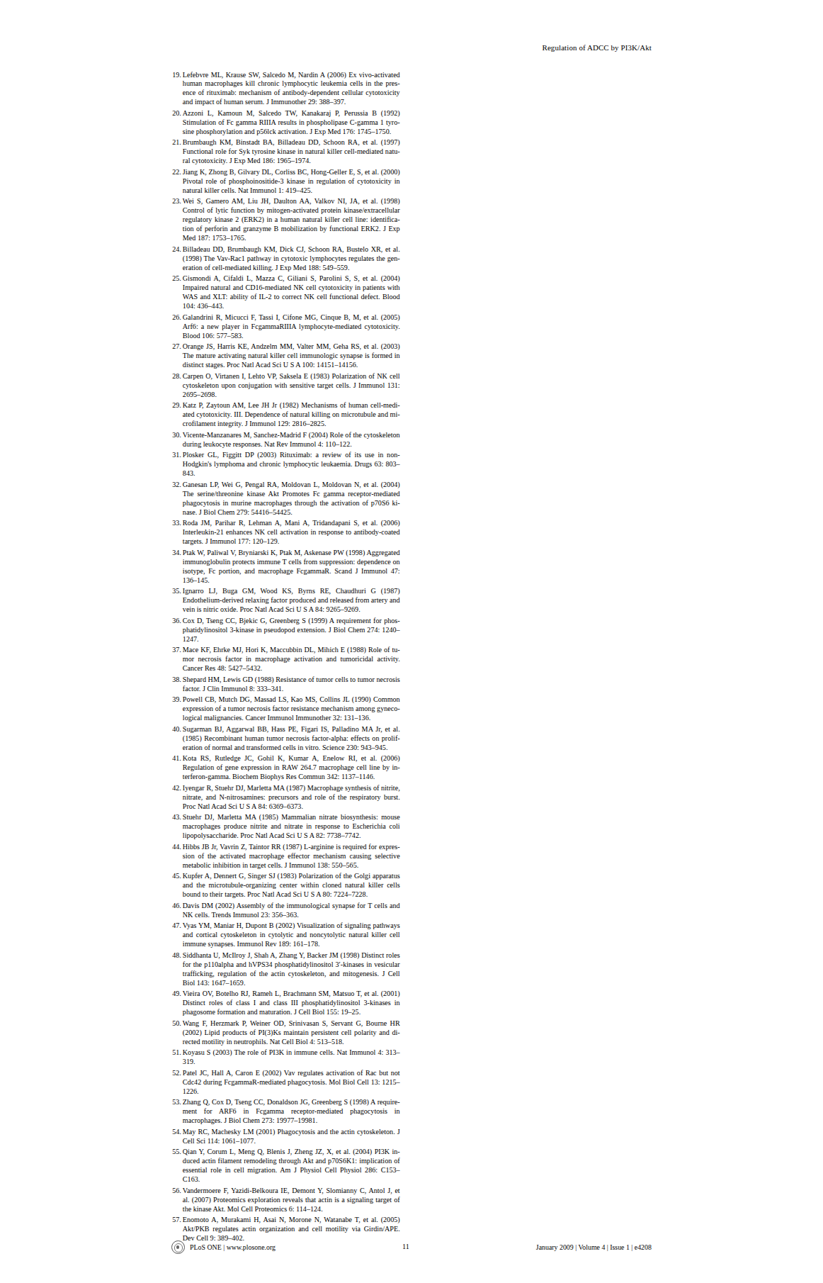Regulation of ADCC by PI3K/Akt
Lefebvre ML, Krause SW, Salcedo M, Nardin A (2006) Ex vivo-activated human macrophages kill chronic lymphocytic leukemia cells in the presence of rituximab: mechanism of antibody-dependent cellular cytotoxicity and impact of human serum. J Immunother 29: 388–397.
Azzoni L, Kamoun M, Salcedo TW, Kanakaraj P, Perussia B (1992) Stimulation of Fc gamma RIIIA results in phospholipase C-gamma 1 tyrosine phosphorylation and p56lck activation. J Exp Med 176: 1745–1750.
Brumbaugh KM, Binstadt BA, Billadeau DD, Schoon RA, et al. (1997) Functional role for Syk tyrosine kinase in natural killer cell-mediated natural cytotoxicity. J Exp Med 186: 1965–1974.
Jiang K, Zhong B, Gilvary DL, Corliss BC, Hong-Geller E, S, et al. (2000) Pivotal role of phosphoinositide-3 kinase in regulation of cytotoxicity in natural killer cells. Nat Immunol 1: 419–425.
Wei S, Gamero AM, Liu JH, Daulton AA, Valkov NI, JA, et al. (1998) Control of lytic function by mitogen-activated protein kinase/extracellular regulatory kinase 2 (ERK2) in a human natural killer cell line: identification of perforin and granzyme B mobilization by functional ERK2. J Exp Med 187: 1753–1765.
Billadeau DD, Brumbaugh KM, Dick CJ, Schoon RA, Bustelo XR, et al. (1998) The Vav-Rac1 pathway in cytotoxic lymphocytes regulates the generation of cell-mediated killing. J Exp Med 188: 549–559.
Gismondi A, Cifaldi L, Mazza C, Giliani S, Parolini S, S, et al. (2004) Impaired natural and CD16-mediated NK cell cytotoxicity in patients with WAS and XLT: ability of IL-2 to correct NK cell functional defect. Blood 104: 436–443.
Galandrini R, Micucci F, Tassi I, Cifone MG, Cinque B, M, et al. (2005) Arf6: a new player in FcgammaRIIIA lymphocyte-mediated cytotoxicity. Blood 106: 577–583.
Orange JS, Harris KE, Andzelm MM, Valter MM, Geha RS, et al. (2003) The mature activating natural killer cell immunologic synapse is formed in distinct stages. Proc Natl Acad Sci U S A 100: 14151–14156.
Carpen O, Virtanen I, Lehto VP, Saksela E (1983) Polarization of NK cell cytoskeleton upon conjugation with sensitive target cells. J Immunol 131: 2695–2698.
Katz P, Zaytoun AM, Lee JH Jr (1982) Mechanisms of human cell-mediated cytotoxicity. III. Dependence of natural killing on microtubule and microfilament integrity. J Immunol 129: 2816–2825.
Vicente-Manzanares M, Sanchez-Madrid F (2004) Role of the cytoskeleton during leukocyte responses. Nat Rev Immunol 4: 110–122.
Plosker GL, Figgitt DP (2003) Rituximab: a review of its use in non-Hodgkin's lymphoma and chronic lymphocytic leukaemia. Drugs 63: 803–843.
Ganesan LP, Wei G, Pengal RA, Moldovan L, Moldovan N, et al. (2004) The serine/threonine kinase Akt Promotes Fc gamma receptor-mediated phagocytosis in murine macrophages through the activation of p70S6 kinase. J Biol Chem 279: 54416–54425.
Roda JM, Parihar R, Lehman A, Mani A, Tridandapani S, et al. (2006) Interleukin-21 enhances NK cell activation in response to antibody-coated targets. J Immunol 177: 120–129.
Ptak W, Paliwal V, Bryniarski K, Ptak M, Askenase PW (1998) Aggregated immunoglobulin protects immune T cells from suppression: dependence on isotype, Fc portion, and macrophage FcgammaR. Scand J Immunol 47: 136–145.
Ignarro LJ, Buga GM, Wood KS, Byrns RE, Chaudhuri G (1987) Endothelium-derived relaxing factor produced and released from artery and vein is nitric oxide. Proc Natl Acad Sci U S A 84: 9265–9269.
Cox D, Tseng CC, Bjekic G, Greenberg S (1999) A requirement for phosphatidylinositol 3-kinase in pseudopod extension. J Biol Chem 274: 1240–1247.
Mace KF, Ehrke MJ, Hori K, Maccubbin DL, Mihich E (1988) Role of tumor necrosis factor in macrophage activation and tumoricidal activity. Cancer Res 48: 5427–5432.
Shepard HM, Lewis GD (1988) Resistance of tumor cells to tumor necrosis factor. J Clin Immunol 8: 333–341.
Powell CB, Mutch DG, Massad LS, Kao MS, Collins JL (1990) Common expression of a tumor necrosis factor resistance mechanism among gynecological malignancies. Cancer Immunol Immunother 32: 131–136.
Sugarman BJ, Aggarwal BB, Hass PE, Figari IS, Palladino MA Jr, et al. (1985) Recombinant human tumor necrosis factor-alpha: effects on proliferation of normal and transformed cells in vitro. Science 230: 943–945.
Kota RS, Rutledge JC, Gohil K, Kumar A, Enelow RI, et al. (2006) Regulation of gene expression in RAW 264.7 macrophage cell line by interferon-gamma. Biochem Biophys Res Commun 342: 1137–1146.
Iyengar R, Stuehr DJ, Marletta MA (1987) Macrophage synthesis of nitrite, nitrate, and N-nitrosamines: precursors and role of the respiratory burst. Proc Natl Acad Sci U S A 84: 6369–6373.
Stuehr DJ, Marletta MA (1985) Mammalian nitrate biosynthesis: mouse macrophages produce nitrite and nitrate in response to Escherichia coli lipopolysaccharide. Proc Natl Acad Sci U S A 82: 7738–7742.
Hibbs JB Jr, Vavrin Z, Taintor RR (1987) L-arginine is required for expression of the activated macrophage effector mechanism causing selective metabolic inhibition in target cells. J Immunol 138: 550–565.
Kupfer A, Dennert G, Singer SJ (1983) Polarization of the Golgi apparatus and the microtubule-organizing center within cloned natural killer cells bound to their targets. Proc Natl Acad Sci U S A 80: 7224–7228.
Davis DM (2002) Assembly of the immunological synapse for T cells and NK cells. Trends Immunol 23: 356–363.
Vyas YM, Maniar H, Dupont B (2002) Visualization of signaling pathways and cortical cytoskeleton in cytolytic and noncytolytic natural killer cell immune synapses. Immunol Rev 189: 161–178.
Siddhanta U, McIlroy J, Shah A, Zhang Y, Backer JM (1998) Distinct roles for the p110alpha and hVPS34 phosphatidylinositol 3′-kinases in vesicular trafficking, regulation of the actin cytoskeleton, and mitogenesis. J Cell Biol 143: 1647–1659.
Vieira OV, Botelho RJ, Rameh L, Brachmann SM, Matsuo T, et al. (2001) Distinct roles of class I and class III phosphatidylinositol 3-kinases in phagosome formation and maturation. J Cell Biol 155: 19–25.
Wang F, Herzmark P, Weiner OD, Srinivasan S, Servant G, Bourne HR (2002) Lipid products of PI(3)Ks maintain persistent cell polarity and directed motility in neutrophils. Nat Cell Biol 4: 513–518.
Koyasu S (2003) The role of PI3K in immune cells. Nat Immunol 4: 313–319.
Patel JC, Hall A, Caron E (2002) Vav regulates activation of Rac but not Cdc42 during FcgammaR-mediated phagocytosis. Mol Biol Cell 13: 1215–1226.
Zhang Q, Cox D, Tseng CC, Donaldson JG, Greenberg S (1998) A requirement for ARF6 in Fcgamma receptor-mediated phagocytosis in macrophages. J Biol Chem 273: 19977–19981.
May RC, Machesky LM (2001) Phagocytosis and the actin cytoskeleton. J Cell Sci 114: 1061–1077.
Qian Y, Corum L, Meng Q, Blenis J, Zheng JZ, X, et al. (2004) PI3K induced actin filament remodeling through Akt and p70S6K1: implication of essential role in cell migration. Am J Physiol Cell Physiol 286: C153–C163.
Vandermoere F, Yazidi-Belkoura IE, Demont Y, Slomianny C, Antol J, et al. (2007) Proteomics exploration reveals that actin is a signaling target of the kinase Akt. Mol Cell Proteomics 6: 114–124.
Enomoto A, Murakami H, Asai N, Morone N, Watanabe T, et al. (2005) Akt/PKB regulates actin organization and cell motility via Girdin/APE. Dev Cell 9: 389–402.
PLoS ONE | www.plosone.org
11
January 2009 | Volume 4 | Issue 1 | e4208